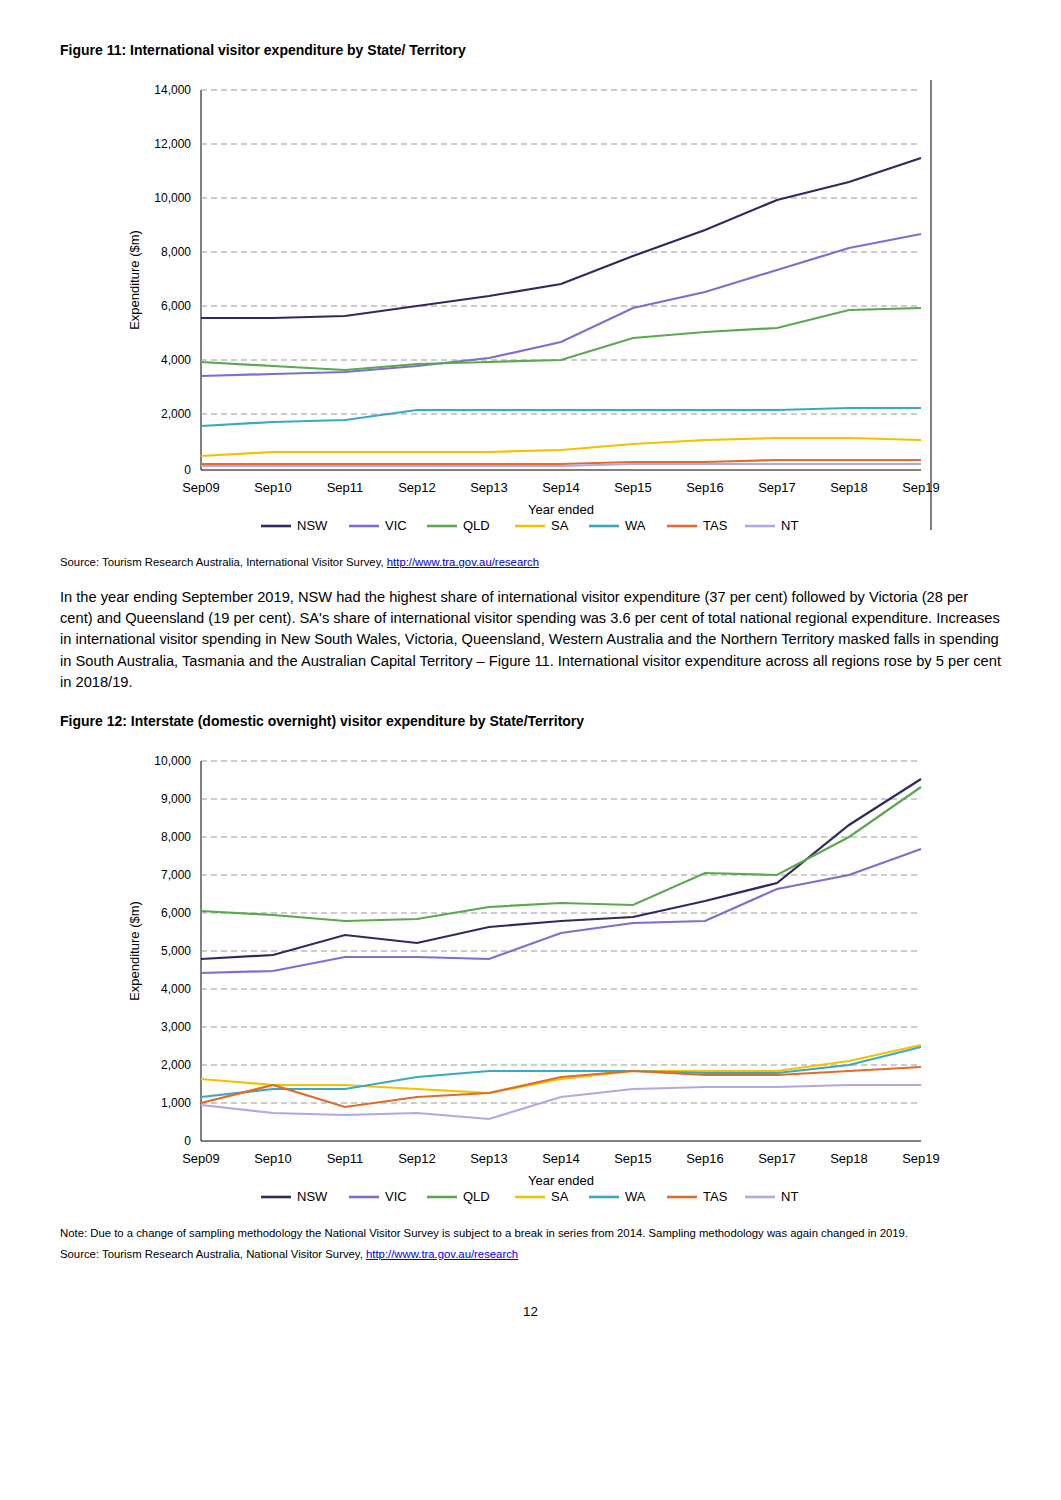Figure 11: International visitor expenditure by State/ Territory
14,000 12,000 10,000 8,000 6,000 4,000 2,000 0 Expenditure ($m) Sep09 Sep10 Sep11 Sep12 Sep13 Sep14 Sep15 Sep16 Sep17 Sep18 Sep19 Year ended NSW VIC QLD SA WA TAS NT
Source: Tourism Research Australia, International Visitor Survey, http://www.tra.gov.au/research
In the year ending September 2019, NSW had the highest share of international visitor expenditure (37 per cent) followed by Victoria (28 per cent) and Queensland (19 per cent). SA's share of international visitor spending was 3.6 per cent of total national regional expenditure. Increases in international visitor spending in New South Wales, Victoria, Queensland, Western Australia and the Northern Territory masked falls in spending in South Australia, Tasmania and the Australian Capital Territory – Figure 11. International visitor expenditure across all regions rose by 5 per cent in 2018/19.
Figure 12: Interstate (domestic overnight) visitor expenditure by State/Territory
10,000 9,000 8,000 7,000 6,000 5,000 4,000 3,000 2,000 1,000 0 Expenditure ($m) Sep09 Sep10 Sep11 Sep12 Sep13 Sep14 Sep15 Sep16 Sep17 Sep18 Sep19 Year ended NSW VIC QLD SA WA TAS NT
Note: Due to a change of sampling methodology the National Visitor Survey is subject to a break in series from 2014. Sampling methodology was again changed in 2019.
Source: Tourism Research Australia, National Visitor Survey, http://www.tra.gov.au/research
12